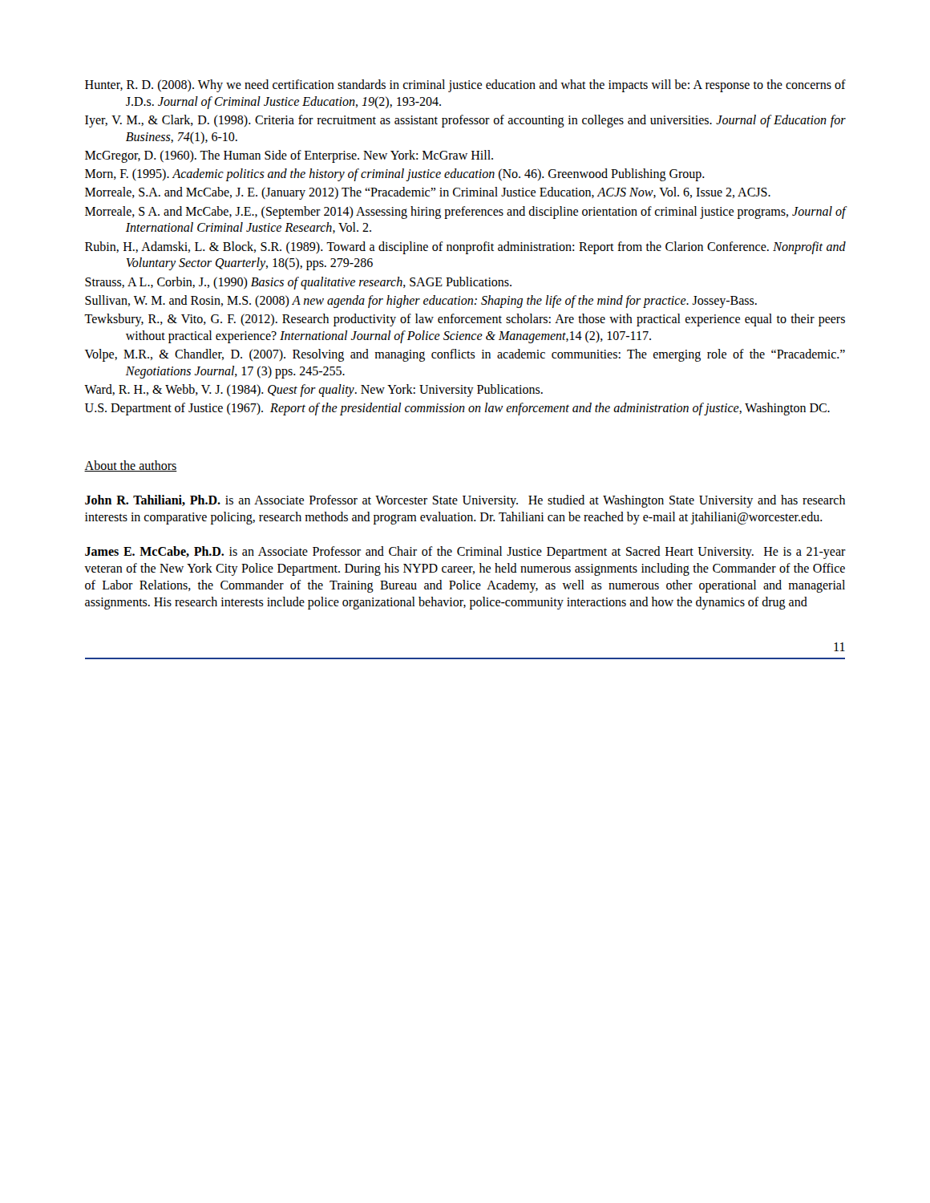Hunter, R. D. (2008). Why we need certification standards in criminal justice education and what the impacts will be: A response to the concerns of J.D.s. Journal of Criminal Justice Education, 19(2), 193-204.
Iyer, V. M., & Clark, D. (1998). Criteria for recruitment as assistant professor of accounting in colleges and universities. Journal of Education for Business, 74(1), 6-10.
McGregor, D. (1960). The Human Side of Enterprise. New York: McGraw Hill.
Morn, F. (1995). Academic politics and the history of criminal justice education (No. 46). Greenwood Publishing Group.
Morreale, S.A. and McCabe, J. E. (January 2012) The “Pracademic” in Criminal Justice Education, ACJS Now, Vol. 6, Issue 2, ACJS.
Morreale, S A. and McCabe, J.E., (September 2014) Assessing hiring preferences and discipline orientation of criminal justice programs, Journal of International Criminal Justice Research, Vol. 2.
Rubin, H., Adamski, L. & Block, S.R. (1989). Toward a discipline of nonprofit administration: Report from the Clarion Conference. Nonprofit and Voluntary Sector Quarterly, 18(5), pps. 279-286
Strauss, A L., Corbin, J., (1990) Basics of qualitative research, SAGE Publications.
Sullivan, W. M. and Rosin, M.S. (2008) A new agenda for higher education: Shaping the life of the mind for practice. Jossey-Bass.
Tewksbury, R., & Vito, G. F. (2012). Research productivity of law enforcement scholars: Are those with practical experience equal to their peers without practical experience? International Journal of Police Science & Management,14 (2), 107-117.
Volpe, M.R., & Chandler, D. (2007). Resolving and managing conflicts in academic communities: The emerging role of the “Pracademic.” Negotiations Journal, 17 (3) pps. 245-255.
Ward, R. H., & Webb, V. J. (1984). Quest for quality. New York: University Publications.
U.S. Department of Justice (1967). Report of the presidential commission on law enforcement and the administration of justice, Washington DC.
About the authors
John R. Tahiliani, Ph.D. is an Associate Professor at Worcester State University. He studied at Washington State University and has research interests in comparative policing, research methods and program evaluation. Dr. Tahiliani can be reached by e-mail at jtahiliani@worcester.edu.
James E. McCabe, Ph.D. is an Associate Professor and Chair of the Criminal Justice Department at Sacred Heart University. He is a 21‑year veteran of the New York City Police Department. During his NYPD career, he held numerous assignments including the Commander of the Office of Labor Relations, the Commander of the Training Bureau and Police Academy, as well as numerous other operational and managerial assignments. His research interests include police organizational behavior, police‑community interactions and how the dynamics of drug and
11